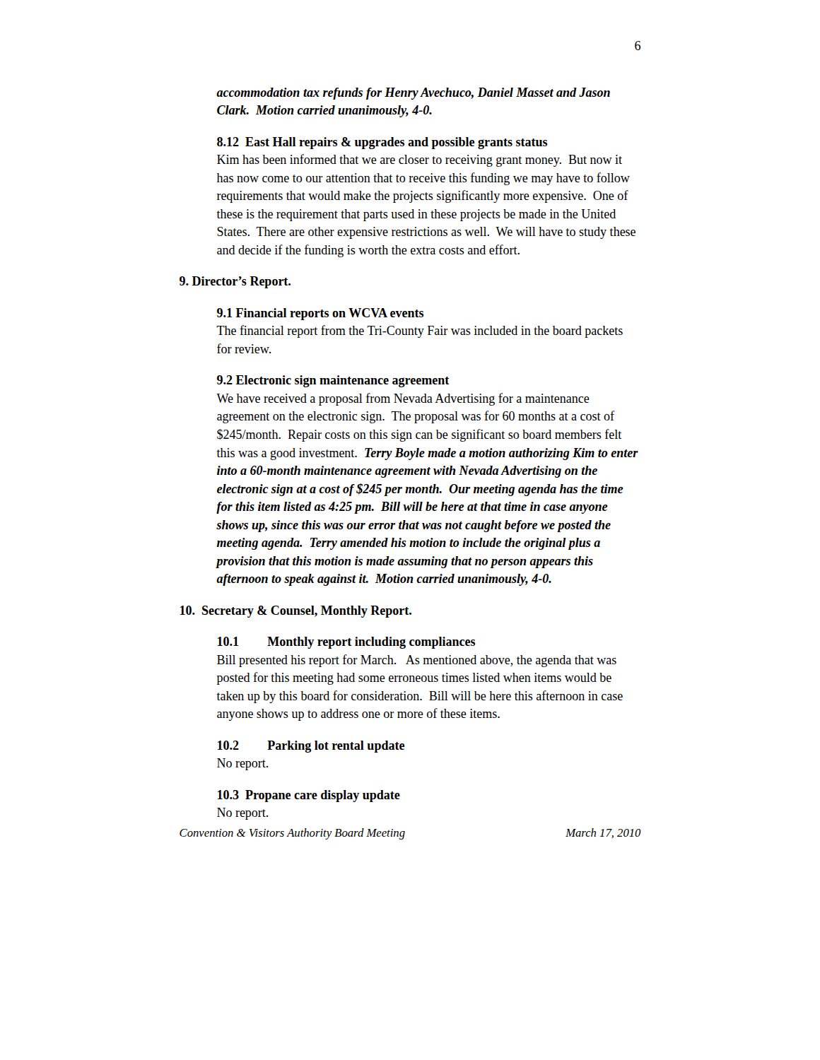6
accommodation tax refunds for Henry Avechuco, Daniel Masset and Jason Clark. Motion carried unanimously, 4-0.
8.12 East Hall repairs & upgrades and possible grants status
Kim has been informed that we are closer to receiving grant money. But now it has now come to our attention that to receive this funding we may have to follow requirements that would make the projects significantly more expensive. One of these is the requirement that parts used in these projects be made in the United States. There are other expensive restrictions as well. We will have to study these and decide if the funding is worth the extra costs and effort.
9. Director’s Report.
9.1 Financial reports on WCVA events
The financial report from the Tri-County Fair was included in the board packets for review.
9.2 Electronic sign maintenance agreement
We have received a proposal from Nevada Advertising for a maintenance agreement on the electronic sign. The proposal was for 60 months at a cost of $245/month. Repair costs on this sign can be significant so board members felt this was a good investment. Terry Boyle made a motion authorizing Kim to enter into a 60-month maintenance agreement with Nevada Advertising on the electronic sign at a cost of $245 per month. Our meeting agenda has the time for this item listed as 4:25 pm. Bill will be here at that time in case anyone shows up, since this was our error that was not caught before we posted the meeting agenda. Terry amended his motion to include the original plus a provision that this motion is made assuming that no person appears this afternoon to speak against it. Motion carried unanimously, 4-0.
10. Secretary & Counsel, Monthly Report.
10.1 Monthly report including compliances
Bill presented his report for March. As mentioned above, the agenda that was posted for this meeting had some erroneous times listed when items would be taken up by this board for consideration. Bill will be here this afternoon in case anyone shows up to address one or more of these items.
10.2 Parking lot rental update
No report.
10.3 Propane care display update
No report.
Convention & Visitors Authority Board Meeting March 17, 2010